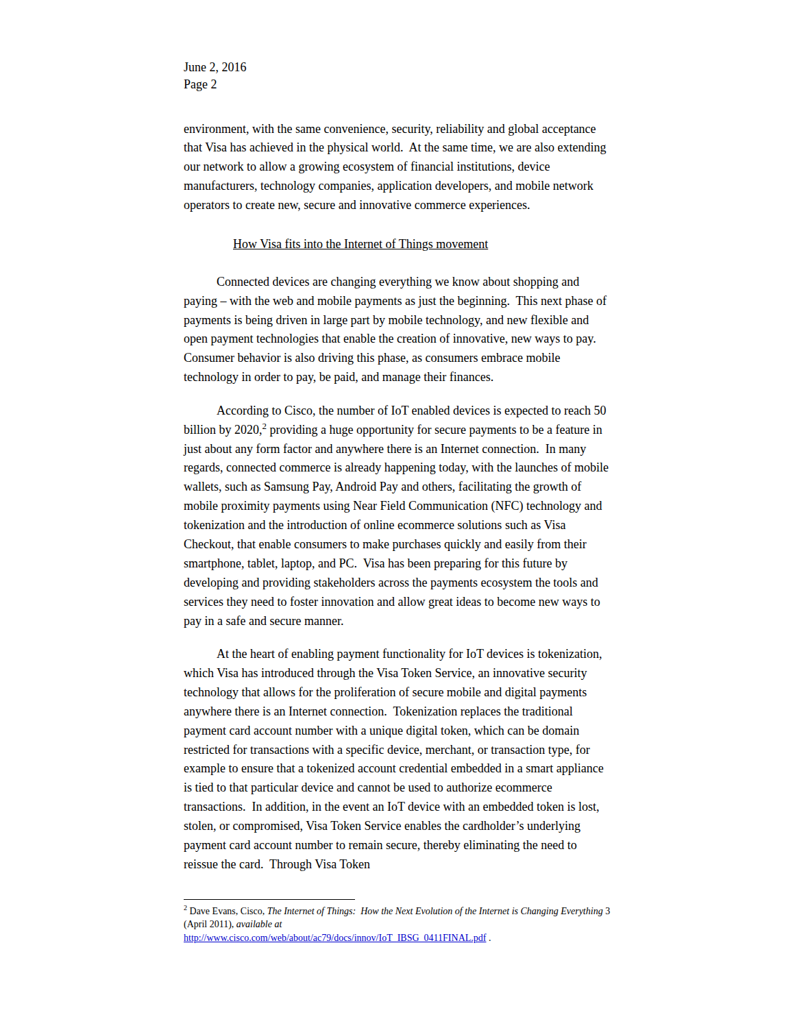June 2, 2016
Page 2
environment, with the same convenience, security, reliability and global acceptance that Visa has achieved in the physical world. At the same time, we are also extending our network to allow a growing ecosystem of financial institutions, device manufacturers, technology companies, application developers, and mobile network operators to create new, secure and innovative commerce experiences.
How Visa fits into the Internet of Things movement
Connected devices are changing everything we know about shopping and paying – with the web and mobile payments as just the beginning. This next phase of payments is being driven in large part by mobile technology, and new flexible and open payment technologies that enable the creation of innovative, new ways to pay. Consumer behavior is also driving this phase, as consumers embrace mobile technology in order to pay, be paid, and manage their finances.
According to Cisco, the number of IoT enabled devices is expected to reach 50 billion by 2020,2 providing a huge opportunity for secure payments to be a feature in just about any form factor and anywhere there is an Internet connection. In many regards, connected commerce is already happening today, with the launches of mobile wallets, such as Samsung Pay, Android Pay and others, facilitating the growth of mobile proximity payments using Near Field Communication (NFC) technology and tokenization and the introduction of online ecommerce solutions such as Visa Checkout, that enable consumers to make purchases quickly and easily from their smartphone, tablet, laptop, and PC. Visa has been preparing for this future by developing and providing stakeholders across the payments ecosystem the tools and services they need to foster innovation and allow great ideas to become new ways to pay in a safe and secure manner.
At the heart of enabling payment functionality for IoT devices is tokenization, which Visa has introduced through the Visa Token Service, an innovative security technology that allows for the proliferation of secure mobile and digital payments anywhere there is an Internet connection. Tokenization replaces the traditional payment card account number with a unique digital token, which can be domain restricted for transactions with a specific device, merchant, or transaction type, for example to ensure that a tokenized account credential embedded in a smart appliance is tied to that particular device and cannot be used to authorize ecommerce transactions. In addition, in the event an IoT device with an embedded token is lost, stolen, or compromised, Visa Token Service enables the cardholder’s underlying payment card account number to remain secure, thereby eliminating the need to reissue the card. Through Visa Token
2 Dave Evans, Cisco, The Internet of Things: How the Next Evolution of the Internet is Changing Everything 3 (April 2011), available at
http://www.cisco.com/web/about/ac79/docs/innov/IoT_IBSG_0411FINAL.pdf .